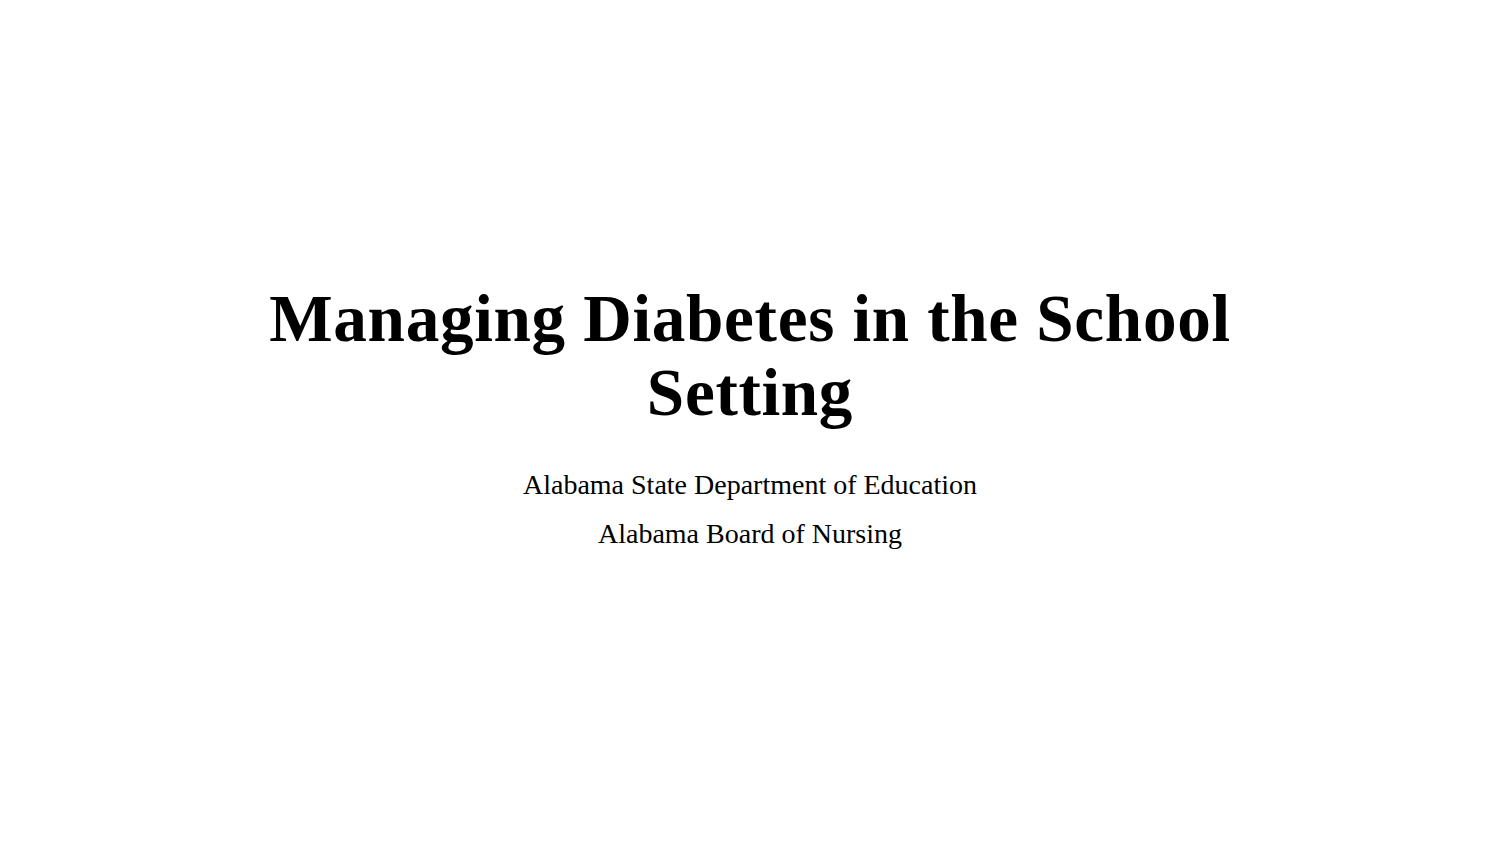Managing Diabetes in the School Setting
Alabama State Department of Education
Alabama Board of Nursing